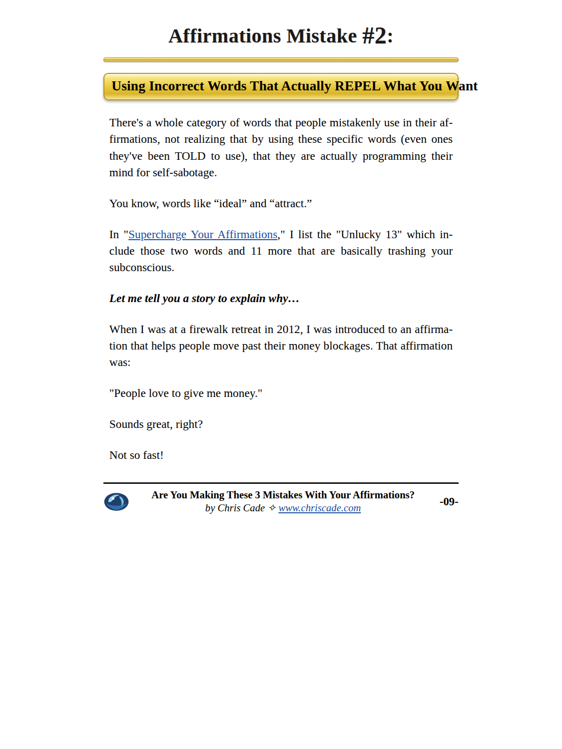Affirmations Mistake #2:
Using Incorrect Words That Actually REPEL What You Want
There's a whole category of words that people mistakenly use in their affirmations, not realizing that by using these specific words (even ones they've been TOLD to use), that they are actually programming their mind for self-sabotage.
You know, words like “ideal” and “attract.”
In "Supercharge Your Affirmations," I list the "Unlucky 13" which include those two words and 11 more that are basically trashing your subconscious.
Let me tell you a story to explain why…
When I was at a firewalk retreat in 2012, I was introduced to an affirmation that helps people move past their money blockages. That affirmation was:
"People love to give me money."
Sounds great, right?
Not so fast!
Are You Making These 3 Mistakes With Your Affirmations?
by Chris Cade ✧ www.chriscade.com
-09-